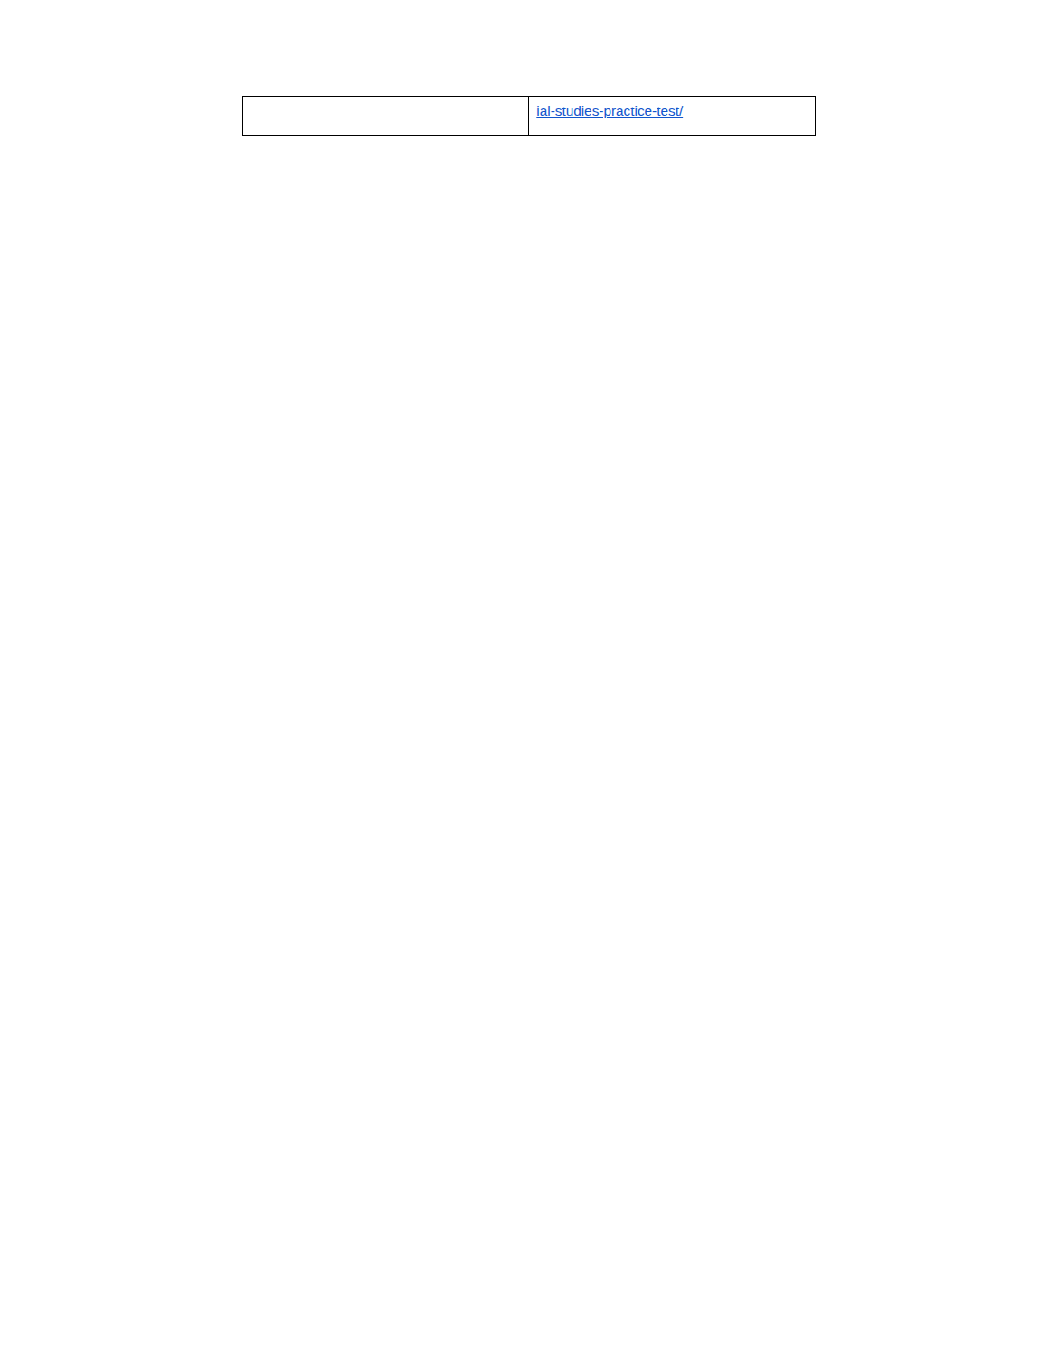| | ial-studies-practice-test/ |